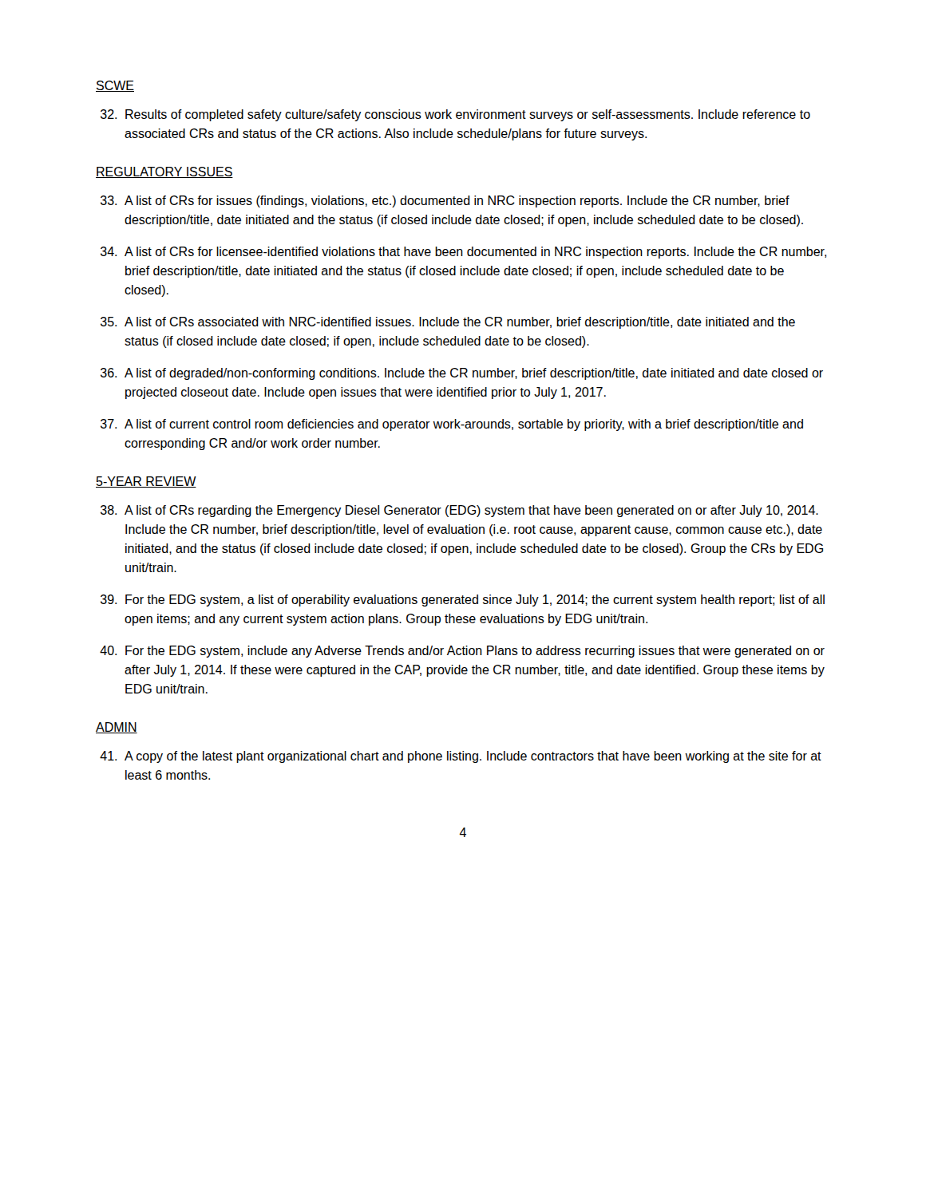SCWE
Results of completed safety culture/safety conscious work environment surveys or self-assessments. Include reference to associated CRs and status of the CR actions. Also include schedule/plans for future surveys.
REGULATORY ISSUES
A list of CRs for issues (findings, violations, etc.) documented in NRC inspection reports. Include the CR number, brief description/title, date initiated and the status (if closed include date closed; if open, include scheduled date to be closed).
A list of CRs for licensee-identified violations that have been documented in NRC inspection reports. Include the CR number, brief description/title, date initiated and the status (if closed include date closed; if open, include scheduled date to be closed).
A list of CRs associated with NRC-identified issues. Include the CR number, brief description/title, date initiated and the status (if closed include date closed; if open, include scheduled date to be closed).
A list of degraded/non-conforming conditions. Include the CR number, brief description/title, date initiated and date closed or projected closeout date. Include open issues that were identified prior to July 1, 2017.
A list of current control room deficiencies and operator work-arounds, sortable by priority, with a brief description/title and corresponding CR and/or work order number.
5-YEAR REVIEW
A list of CRs regarding the Emergency Diesel Generator (EDG) system that have been generated on or after July 10, 2014. Include the CR number, brief description/title, level of evaluation (i.e. root cause, apparent cause, common cause etc.), date initiated, and the status (if closed include date closed; if open, include scheduled date to be closed). Group the CRs by EDG unit/train.
For the EDG system, a list of operability evaluations generated since July 1, 2014; the current system health report; list of all open items; and any current system action plans. Group these evaluations by EDG unit/train.
For the EDG system, include any Adverse Trends and/or Action Plans to address recurring issues that were generated on or after July 1, 2014. If these were captured in the CAP, provide the CR number, title, and date identified. Group these items by EDG unit/train.
ADMIN
A copy of the latest plant organizational chart and phone listing. Include contractors that have been working at the site for at least 6 months.
4